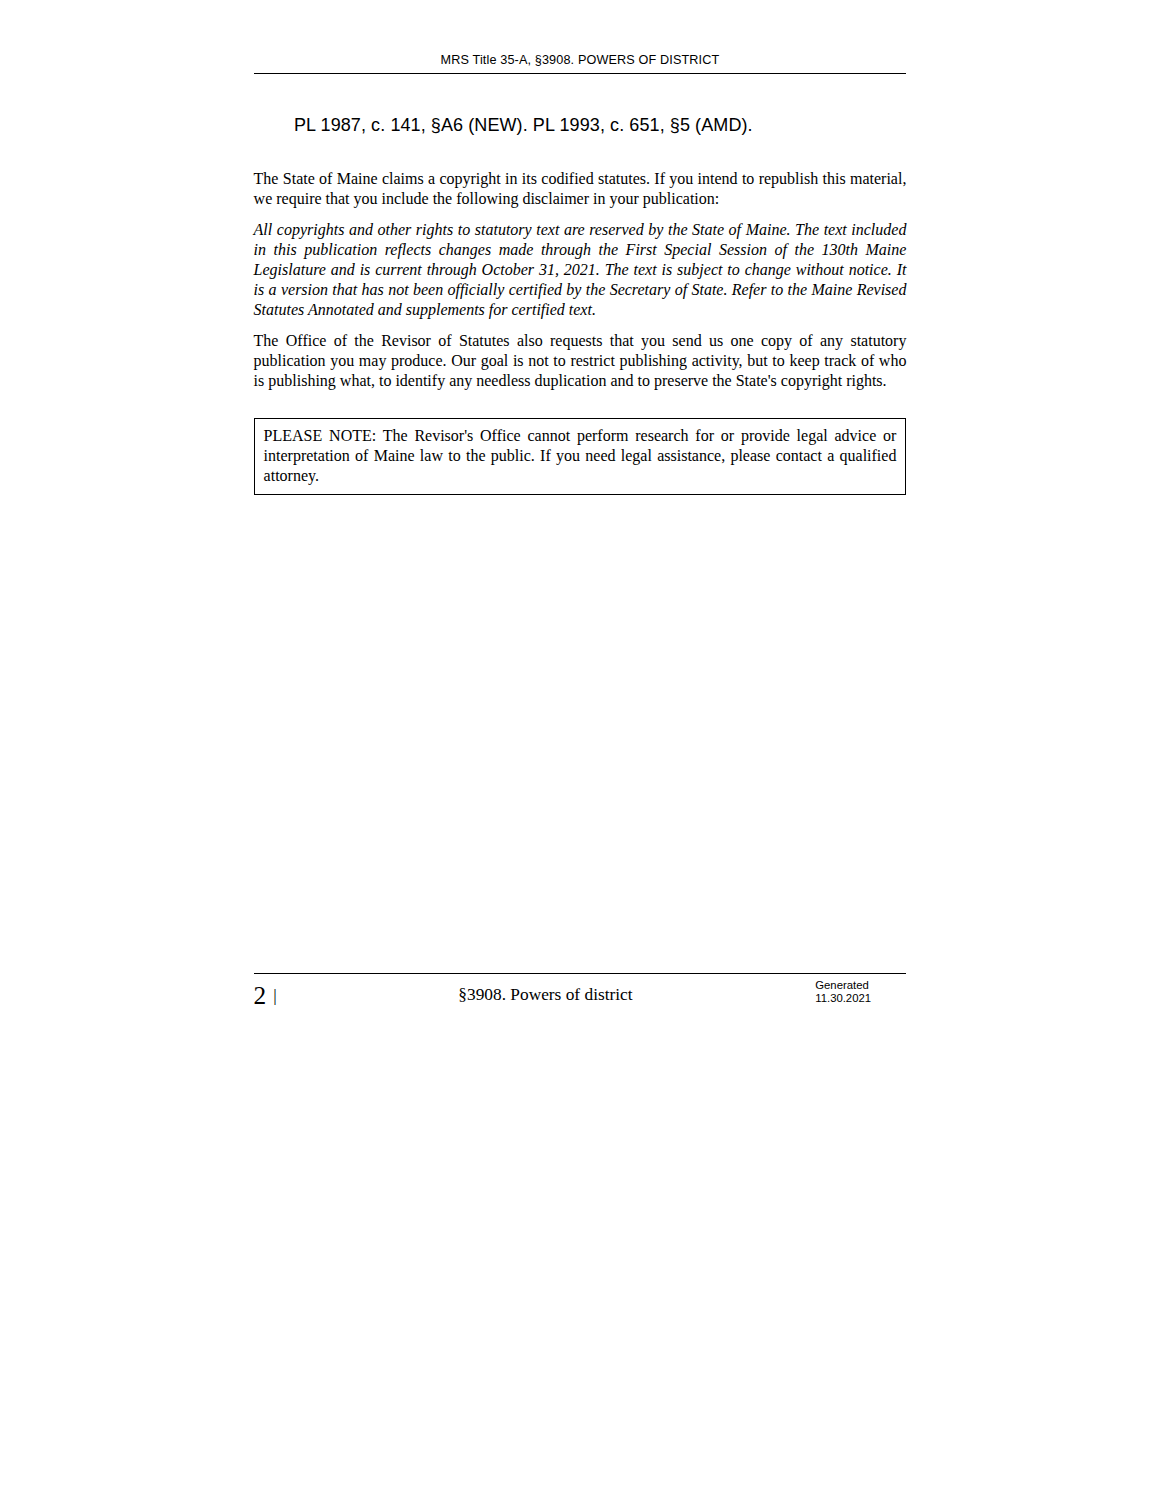MRS Title 35-A, §3908. POWERS OF DISTRICT
PL 1987, c. 141, §A6 (NEW). PL 1993, c. 651, §5 (AMD).
The State of Maine claims a copyright in its codified statutes. If you intend to republish this material, we require that you include the following disclaimer in your publication:
All copyrights and other rights to statutory text are reserved by the State of Maine. The text included in this publication reflects changes made through the First Special Session of the 130th Maine Legislature and is current through October 31, 2021. The text is subject to change without notice. It is a version that has not been officially certified by the Secretary of State. Refer to the Maine Revised Statutes Annotated and supplements for certified text.
The Office of the Revisor of Statutes also requests that you send us one copy of any statutory publication you may produce. Our goal is not to restrict publishing activity, but to keep track of who is publishing what, to identify any needless duplication and to preserve the State's copyright rights.
PLEASE NOTE: The Revisor's Office cannot perform research for or provide legal advice or interpretation of Maine law to the public. If you need legal assistance, please contact a qualified attorney.
2
§3908. Powers of district
Generated
11.30.2021